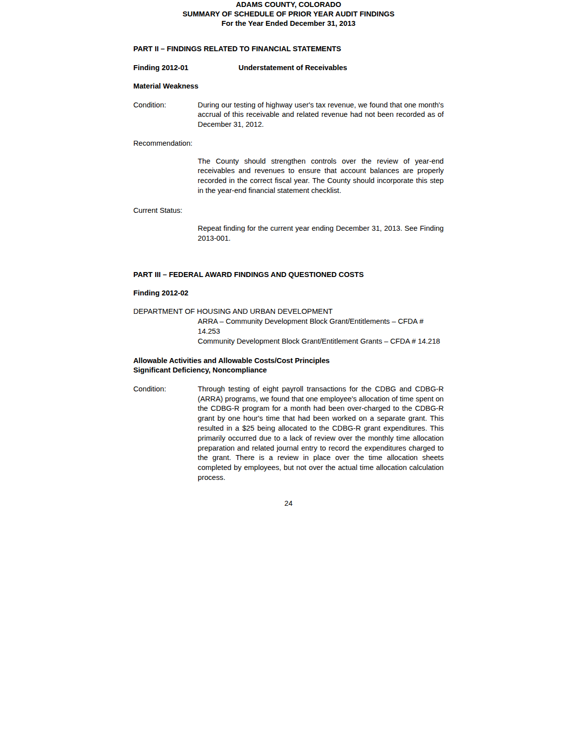ADAMS COUNTY, COLORADO
SUMMARY OF SCHEDULE OF PRIOR YEAR AUDIT FINDINGS
For the Year Ended December 31, 2013
PART II – FINDINGS RELATED TO FINANCIAL STATEMENTS
Finding 2012-01 Understatement of Receivables
Material Weakness
| Condition: | During our testing of highway user's tax revenue, we found that one month's accrual of this receivable and related revenue had not been recorded as of December 31, 2012. |
Recommendation:
The County should strengthen controls over the review of year-end receivables and revenues to ensure that account balances are properly recorded in the correct fiscal year. The County should incorporate this step in the year-end financial statement checklist.
Current Status:
Repeat finding for the current year ending December 31, 2013. See Finding 2013-001.
PART III – FEDERAL AWARD FINDINGS AND QUESTIONED COSTS
Finding 2012-02
DEPARTMENT OF HOUSING AND URBAN DEVELOPMENT
ARRA – Community Development Block Grant/Entitlements – CFDA # 14.253
Community Development Block Grant/Entitlement Grants – CFDA # 14.218
Allowable Activities and Allowable Costs/Cost Principles
Significant Deficiency, Noncompliance
| Condition: | Through testing of eight payroll transactions for the CDBG and CDBG-R (ARRA) programs, we found that one employee's allocation of time spent on the CDBG-R program for a month had been over-charged to the CDBG-R grant by one hour's time that had been worked on a separate grant. This resulted in a $25 being allocated to the CDBG-R grant expenditures. This primarily occurred due to a lack of review over the monthly time allocation preparation and related journal entry to record the expenditures charged to the grant. There is a review in place over the time allocation sheets completed by employees, but not over the actual time allocation calculation process. |
24